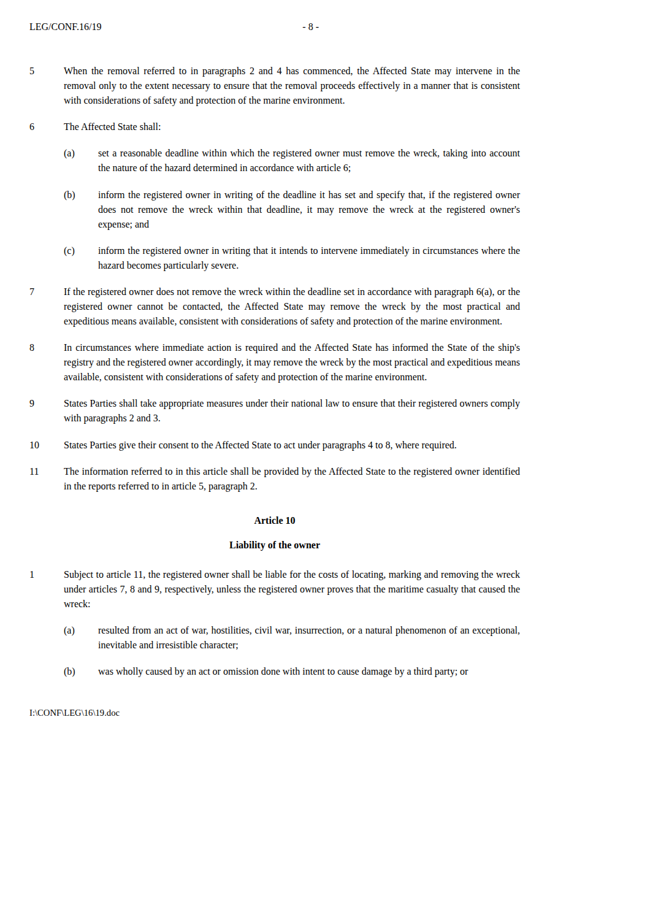LEG/CONF.16/19 - 8 -
5 When the removal referred to in paragraphs 2 and 4 has commenced, the Affected State may intervene in the removal only to the extent necessary to ensure that the removal proceeds effectively in a manner that is consistent with considerations of safety and protection of the marine environment.
6 The Affected State shall:
(a) set a reasonable deadline within which the registered owner must remove the wreck, taking into account the nature of the hazard determined in accordance with article 6;
(b) inform the registered owner in writing of the deadline it has set and specify that, if the registered owner does not remove the wreck within that deadline, it may remove the wreck at the registered owner's expense; and
(c) inform the registered owner in writing that it intends to intervene immediately in circumstances where the hazard becomes particularly severe.
7 If the registered owner does not remove the wreck within the deadline set in accordance with paragraph 6(a), or the registered owner cannot be contacted, the Affected State may remove the wreck by the most practical and expeditious means available, consistent with considerations of safety and protection of the marine environment.
8 In circumstances where immediate action is required and the Affected State has informed the State of the ship's registry and the registered owner accordingly, it may remove the wreck by the most practical and expeditious means available, consistent with considerations of safety and protection of the marine environment.
9 States Parties shall take appropriate measures under their national law to ensure that their registered owners comply with paragraphs 2 and 3.
10 States Parties give their consent to the Affected State to act under paragraphs 4 to 8, where required.
11 The information referred to in this article shall be provided by the Affected State to the registered owner identified in the reports referred to in article 5, paragraph 2.
Article 10
Liability of the owner
1 Subject to article 11, the registered owner shall be liable for the costs of locating, marking and removing the wreck under articles 7, 8 and 9, respectively, unless the registered owner proves that the maritime casualty that caused the wreck:
(a) resulted from an act of war, hostilities, civil war, insurrection, or a natural phenomenon of an exceptional, inevitable and irresistible character;
(b) was wholly caused by an act or omission done with intent to cause damage by a third party; or
I:\CONF\LEG\16\19.doc